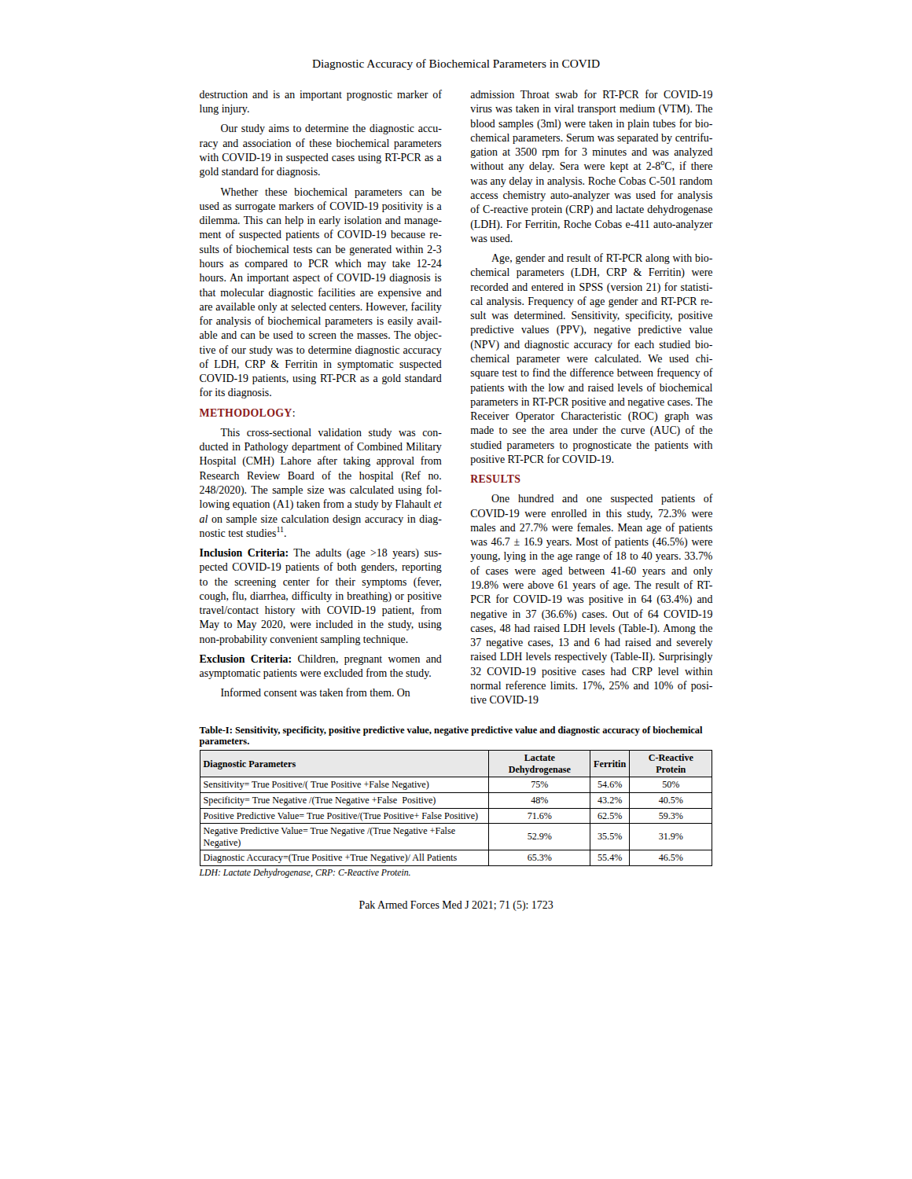Diagnostic Accuracy of Biochemical Parameters in COVID
destruction and is an important prognostic marker of lung injury.
Our study aims to determine the diagnostic accuracy and association of these biochemical parameters with COVID-19 in suspected cases using RT-PCR as a gold standard for diagnosis.
Whether these biochemical parameters can be used as surrogate markers of COVID-19 positivity is a dilemma. This can help in early isolation and management of suspected patients of COVID-19 because results of biochemical tests can be generated within 2-3 hours as compared to PCR which may take 12-24 hours. An important aspect of COVID-19 diagnosis is that molecular diagnostic facilities are expensive and are available only at selected centers. However, facility for analysis of biochemical parameters is easily available and can be used to screen the masses. The objective of our study was to determine diagnostic accuracy of LDH, CRP & Ferritin in symptomatic suspected COVID-19 patients, using RT-PCR as a gold standard for its diagnosis.
METHODOLOGY:
This cross-sectional validation study was conducted in Pathology department of Combined Military Hospital (CMH) Lahore after taking approval from Research Review Board of the hospital (Ref no. 248/2020). The sample size was calculated using following equation (A1) taken from a study by Flahault et al on sample size calculation design accuracy in diagnostic test studies11.
Inclusion Criteria: The adults (age >18 years) suspected COVID-19 patients of both genders, reporting to the screening center for their symptoms (fever, cough, flu, diarrhea, difficulty in breathing) or positive travel/contact history with COVID-19 patient, from May to May 2020, were included in the study, using non-probability convenient sampling technique.
Exclusion Criteria: Children, pregnant women and asymptomatic patients were excluded from the study.
Informed consent was taken from them. On
admission Throat swab for RT-PCR for COVID-19 virus was taken in viral transport medium (VTM). The blood samples (3ml) were taken in plain tubes for biochemical parameters. Serum was separated by centrifugation at 3500 rpm for 3 minutes and was analyzed without any delay. Sera were kept at 2-8oC, if there was any delay in analysis. Roche Cobas C-501 random access chemistry auto-analyzer was used for analysis of C-reactive protein (CRP) and lactate dehydrogenase (LDH). For Ferritin, Roche Cobas e-411 auto-analyzer was used.
Age, gender and result of RT-PCR along with biochemical parameters (LDH, CRP & Ferritin) were recorded and entered in SPSS (version 21) for statistical analysis. Frequency of age gender and RT-PCR result was determined. Sensitivity, specificity, positive predictive values (PPV), negative predictive value (NPV) and diagnostic accuracy for each studied biochemical parameter were calculated. We used chi-square test to find the difference between frequency of patients with the low and raised levels of biochemical parameters in RT-PCR positive and negative cases. The Receiver Operator Characteristic (ROC) graph was made to see the area under the curve (AUC) of the studied parameters to prognosticate the patients with positive RT-PCR for COVID-19.
RESULTS
One hundred and one suspected patients of COVID-19 were enrolled in this study, 72.3% were males and 27.7% were females. Mean age of patients was 46.7 ± 16.9 years. Most of patients (46.5%) were young, lying in the age range of 18 to 40 years. 33.7% of cases were aged between 41-60 years and only 19.8% were above 61 years of age. The result of RT-PCR for COVID-19 was positive in 64 (63.4%) and negative in 37 (36.6%) cases. Out of 64 COVID-19 cases, 48 had raised LDH levels (Table-I). Among the 37 negative cases, 13 and 6 had raised and severely raised LDH levels respectively (Table-II). Surprisingly 32 COVID-19 positive cases had CRP level within normal reference limits. 17%, 25% and 10% of positive COVID-19
Table-I: Sensitivity, specificity, positive predictive value, negative predictive value and diagnostic accuracy of biochemical parameters.
| Diagnostic Parameters | Lactate Dehydrogenase | Ferritin | C-Reactive Protein |
| --- | --- | --- | --- |
| Sensitivity= True Positive/( True Positive +False Negative) | 75% | 54.6% | 50% |
| Specificity= True Negative /(True Negative +False Positive) | 48% | 43.2% | 40.5% |
| Positive Predictive Value= True Positive/(True Positive+ False Positive) | 71.6% | 62.5% | 59.3% |
| Negative Predictive Value= True Negative /(True Negative +False Negative) | 52.9% | 35.5% | 31.9% |
| Diagnostic Accuracy=(True Positive +True Negative)/ All Patients | 65.3% | 55.4% | 46.5% |
LDH: Lactate Dehydrogenase, CRP: C-Reactive Protein.
Pak Armed Forces Med J 2021; 71 (5): 1723